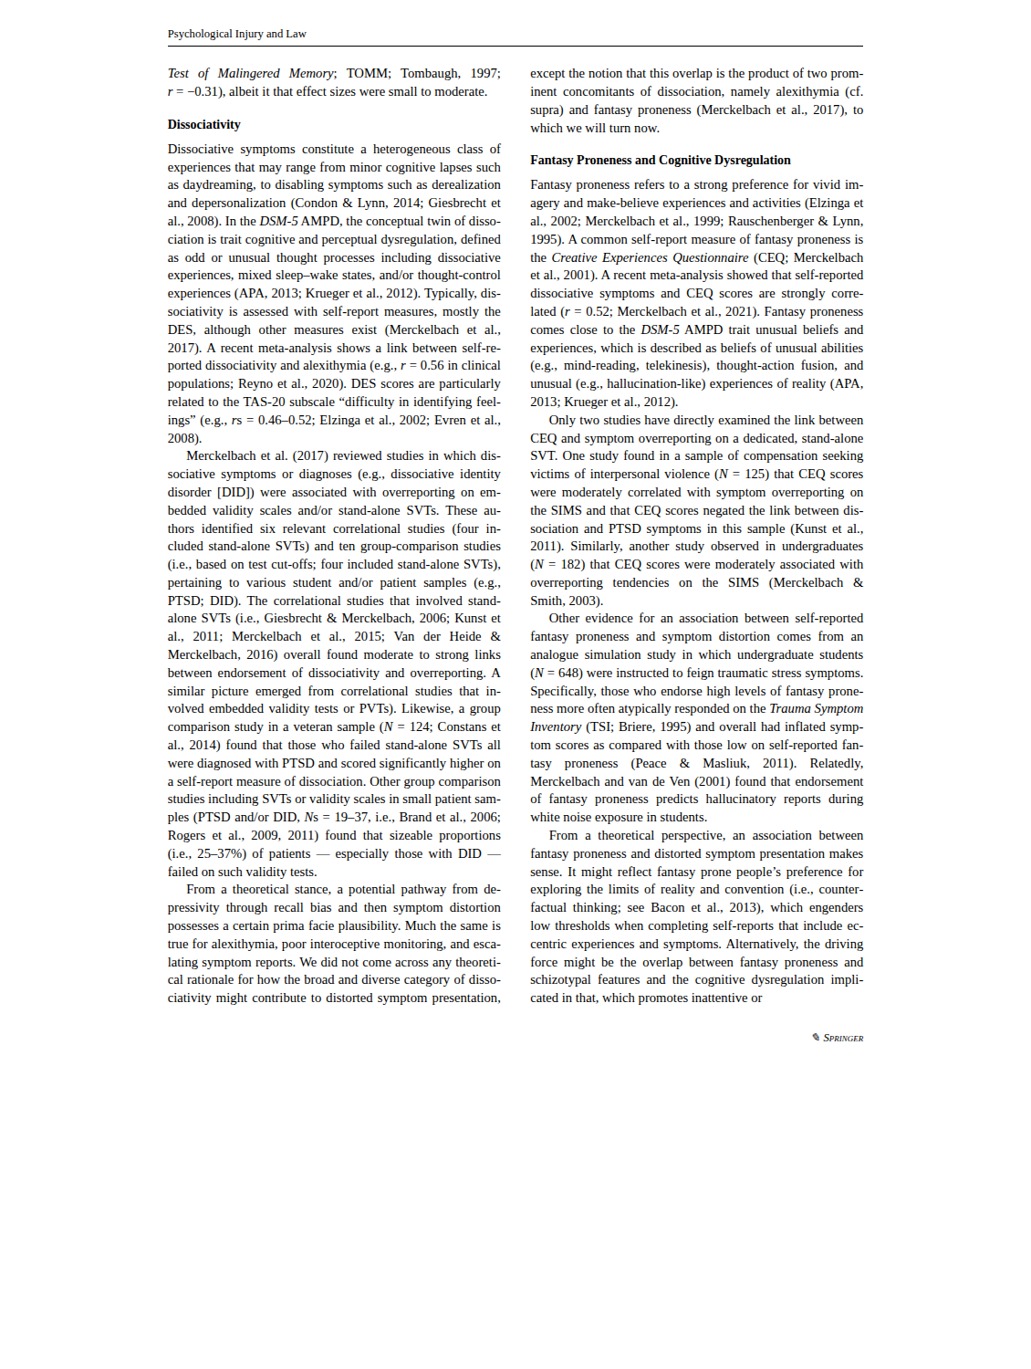Psychological Injury and Law
Test of Malingered Memory; TOMM; Tombaugh, 1997; r = −0.31), albeit it that effect sizes were small to moderate.
Dissociativity
Dissociative symptoms constitute a heterogeneous class of experiences that may range from minor cognitive lapses such as daydreaming, to disabling symptoms such as derealization and depersonalization (Condon & Lynn, 2014; Giesbrecht et al., 2008). In the DSM-5 AMPD, the conceptual twin of dissociation is trait cognitive and perceptual dysregulation, defined as odd or unusual thought processes including dissociative experiences, mixed sleep–wake states, and/or thought-control experiences (APA, 2013; Krueger et al., 2012). Typically, dissociativity is assessed with self-report measures, mostly the DES, although other measures exist (Merckelbach et al., 2017). A recent meta-analysis shows a link between self-reported dissociativity and alexithymia (e.g., r = 0.56 in clinical populations; Reyno et al., 2020). DES scores are particularly related to the TAS-20 subscale “difficulty in identifying feelings” (e.g., rs = 0.46–0.52; Elzinga et al., 2002; Evren et al., 2008).
Merckelbach et al. (2017) reviewed studies in which dissociative symptoms or diagnoses (e.g., dissociative identity disorder [DID]) were associated with overreporting on embedded validity scales and/or stand-alone SVTs. These authors identified six relevant correlational studies (four included stand-alone SVTs) and ten group-comparison studies (i.e., based on test cut-offs; four included stand-alone SVTs), pertaining to various student and/or patient samples (e.g., PTSD; DID). The correlational studies that involved stand-alone SVTs (i.e., Giesbrecht & Merckelbach, 2006; Kunst et al., 2011; Merckelbach et al., 2015; Van der Heide & Merckelbach, 2016) overall found moderate to strong links between endorsement of dissociativity and overreporting. A similar picture emerged from correlational studies that involved embedded validity tests or PVTs). Likewise, a group comparison study in a veteran sample (N = 124; Constans et al., 2014) found that those who failed stand-alone SVTs all were diagnosed with PTSD and scored significantly higher on a self-report measure of dissociation. Other group comparison studies including SVTs or validity scales in small patient samples (PTSD and/or DID, Ns = 19–37, i.e., Brand et al., 2006; Rogers et al., 2009, 2011) found that sizeable proportions (i.e., 25–37%) of patients — especially those with DID — failed on such validity tests.
From a theoretical stance, a potential pathway from depressivity through recall bias and then symptom distortion possesses a certain prima facie plausibility. Much the same is true for alexithymia, poor interoceptive monitoring, and escalating symptom reports. We did not come across any theoretical rationale for how the broad and diverse category of dissociativity might contribute to distorted symptom presentation, except the notion that this overlap is the product of two prominent concomitants of dissociation, namely alexithymia (cf. supra) and fantasy proneness (Merckelbach et al., 2017), to which we will turn now.
Fantasy Proneness and Cognitive Dysregulation
Fantasy proneness refers to a strong preference for vivid imagery and make-believe experiences and activities (Elzinga et al., 2002; Merckelbach et al., 1999; Rauschenberger & Lynn, 1995). A common self-report measure of fantasy proneness is the Creative Experiences Questionnaire (CEQ; Merckelbach et al., 2001). A recent meta-analysis showed that self-reported dissociative symptoms and CEQ scores are strongly correlated (r = 0.52; Merckelbach et al., 2021). Fantasy proneness comes close to the DSM-5 AMPD trait unusual beliefs and experiences, which is described as beliefs of unusual abilities (e.g., mind-reading, telekinesis), thought-action fusion, and unusual (e.g., hallucination-like) experiences of reality (APA, 2013; Krueger et al., 2012).
Only two studies have directly examined the link between CEQ and symptom overreporting on a dedicated, stand-alone SVT. One study found in a sample of compensation seeking victims of interpersonal violence (N = 125) that CEQ scores were moderately correlated with symptom overreporting on the SIMS and that CEQ scores negated the link between dissociation and PTSD symptoms in this sample (Kunst et al., 2011). Similarly, another study observed in undergraduates (N = 182) that CEQ scores were moderately associated with overreporting tendencies on the SIMS (Merckelbach & Smith, 2003).
Other evidence for an association between self-reported fantasy proneness and symptom distortion comes from an analogue simulation study in which undergraduate students (N = 648) were instructed to feign traumatic stress symptoms. Specifically, those who endorse high levels of fantasy proneness more often atypically responded on the Trauma Symptom Inventory (TSI; Briere, 1995) and overall had inflated symptom scores as compared with those low on self-reported fantasy proneness (Peace & Masliuk, 2011). Relatedly, Merckelbach and van de Ven (2001) found that endorsement of fantasy proneness predicts hallucinatory reports during white noise exposure in students.
From a theoretical perspective, an association between fantasy proneness and distorted symptom presentation makes sense. It might reflect fantasy prone people’s preference for exploring the limits of reality and convention (i.e., counterfactual thinking; see Bacon et al., 2013), which engenders low thresholds when completing self-reports that include eccentric experiences and symptoms. Alternatively, the driving force might be the overlap between fantasy proneness and schizotypal features and the cognitive dysregulation implicated in that, which promotes inattentive or
✎ Springer